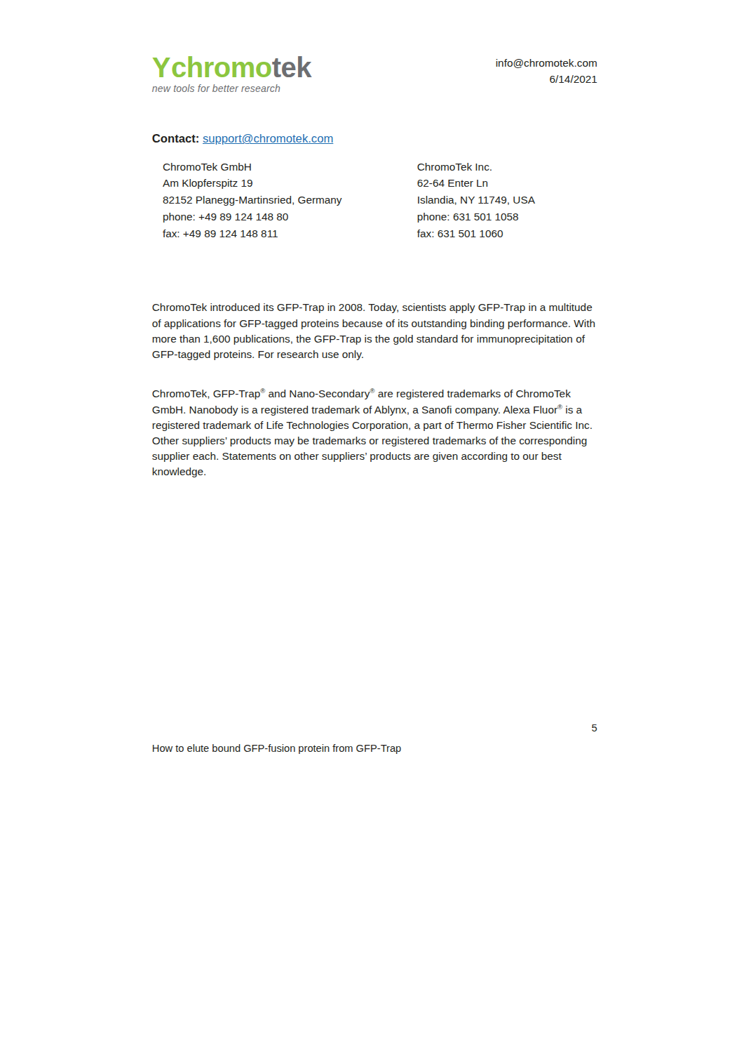Ychromo tek
new tools for better research
info@chromotek.com
6/14/2021
Contact: support@chromotek.com
ChromoTek GmbH
Am Klopferspitz 19
82152 Planegg-Martinsried, Germany
phone: +49 89 124 148 80
fax: +49 89 124 148 811
ChromoTek Inc.
62-64 Enter Ln
Islandia, NY 11749, USA
phone: 631 501 1058
fax: 631 501 1060
ChromoTek introduced its GFP-Trap in 2008. Today, scientists apply GFP-Trap in a multitude of applications for GFP-tagged proteins because of its outstanding binding performance. With more than 1,600 publications, the GFP-Trap is the gold standard for immunoprecipitation of GFP-tagged proteins. For research use only.
ChromoTek, GFP-Trap® and Nano-Secondary® are registered trademarks of ChromoTek GmbH. Nanobody is a registered trademark of Ablynx, a Sanofi company. Alexa Fluor® is a registered trademark of Life Technologies Corporation, a part of Thermo Fisher Scientific Inc.
Other suppliers’ products may be trademarks or registered trademarks of the corresponding supplier each. Statements on other suppliers’ products are given according to our best knowledge.
5
How to elute bound GFP-fusion protein from GFP-Trap